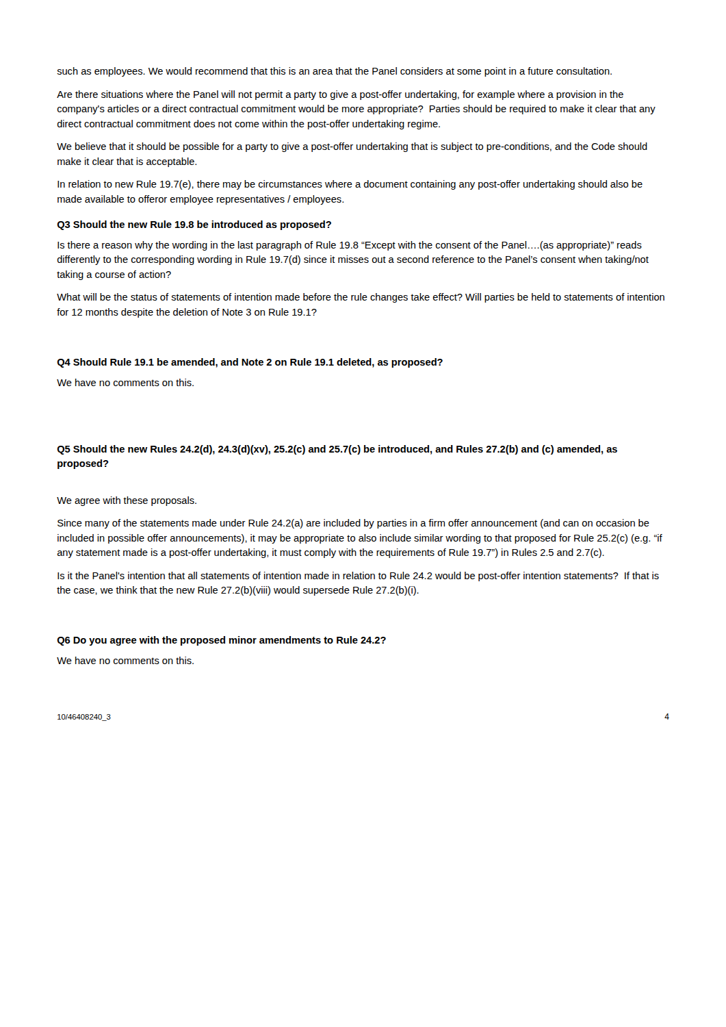such as employees. We would recommend that this is an area that the Panel considers at some point in a future consultation.
Are there situations where the Panel will not permit a party to give a post-offer undertaking, for example where a provision in the company's articles or a direct contractual commitment would be more appropriate? Parties should be required to make it clear that any direct contractual commitment does not come within the post-offer undertaking regime.
We believe that it should be possible for a party to give a post-offer undertaking that is subject to pre-conditions, and the Code should make it clear that is acceptable.
In relation to new Rule 19.7(e), there may be circumstances where a document containing any post-offer undertaking should also be made available to offeror employee representatives / employees.
Q3 Should the new Rule 19.8 be introduced as proposed?
Is there a reason why the wording in the last paragraph of Rule 19.8 “Except with the consent of the Panel….(as appropriate)” reads differently to the corresponding wording in Rule 19.7(d) since it misses out a second reference to the Panel’s consent when taking/not taking a course of action?
What will be the status of statements of intention made before the rule changes take effect? Will parties be held to statements of intention for 12 months despite the deletion of Note 3 on Rule 19.1?
Q4 Should Rule 19.1 be amended, and Note 2 on Rule 19.1 deleted, as proposed?
We have no comments on this.
Q5 Should the new Rules 24.2(d), 24.3(d)(xv), 25.2(c) and 25.7(c) be introduced, and Rules 27.2(b) and (c) amended, as proposed?
We agree with these proposals.
Since many of the statements made under Rule 24.2(a) are included by parties in a firm offer announcement (and can on occasion be included in possible offer announcements), it may be appropriate to also include similar wording to that proposed for Rule 25.2(c) (e.g. “if any statement made is a post-offer undertaking, it must comply with the requirements of Rule 19.7”) in Rules 2.5 and 2.7(c).
Is it the Panel's intention that all statements of intention made in relation to Rule 24.2 would be post-offer intention statements? If that is the case, we think that the new Rule 27.2(b)(viii) would supersede Rule 27.2(b)(i).
Q6 Do you agree with the proposed minor amendments to Rule 24.2?
We have no comments on this.
10/46408240_3 4